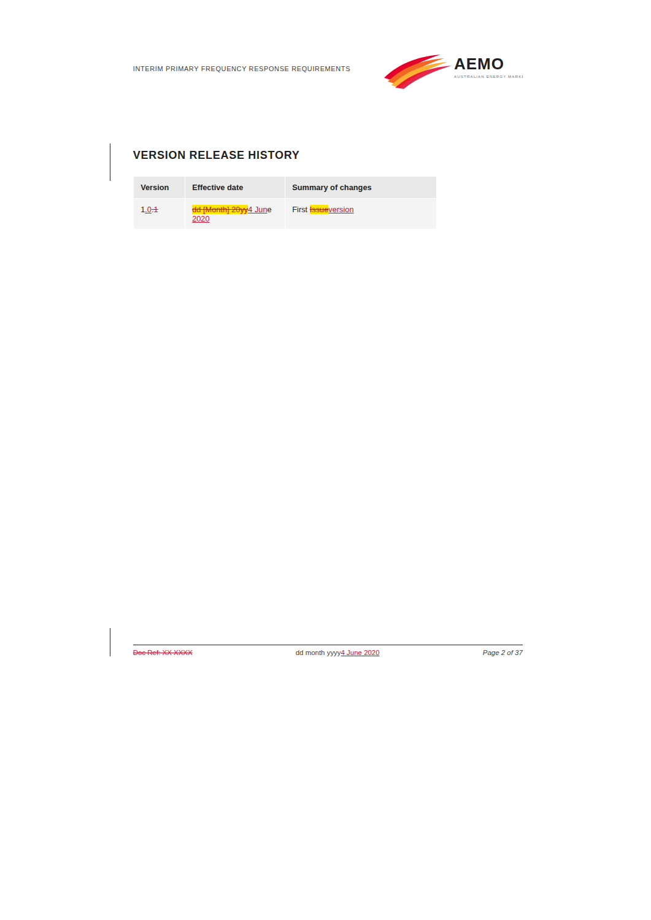Interim Primary Frequency Response Requirements
AEMO AUSTRALIAN ENERGY MARKET OPERATOR
Version Release History
| Version | Effective date | Summary of changes |
| --- | --- | --- |
| 1 .0 .1 | dd [Month] 20yy 4 Jun e 2020 | First Issue version |
Doc Ref: XX XXXX
dd month yyyy4 June 2020
Page 2 of 37